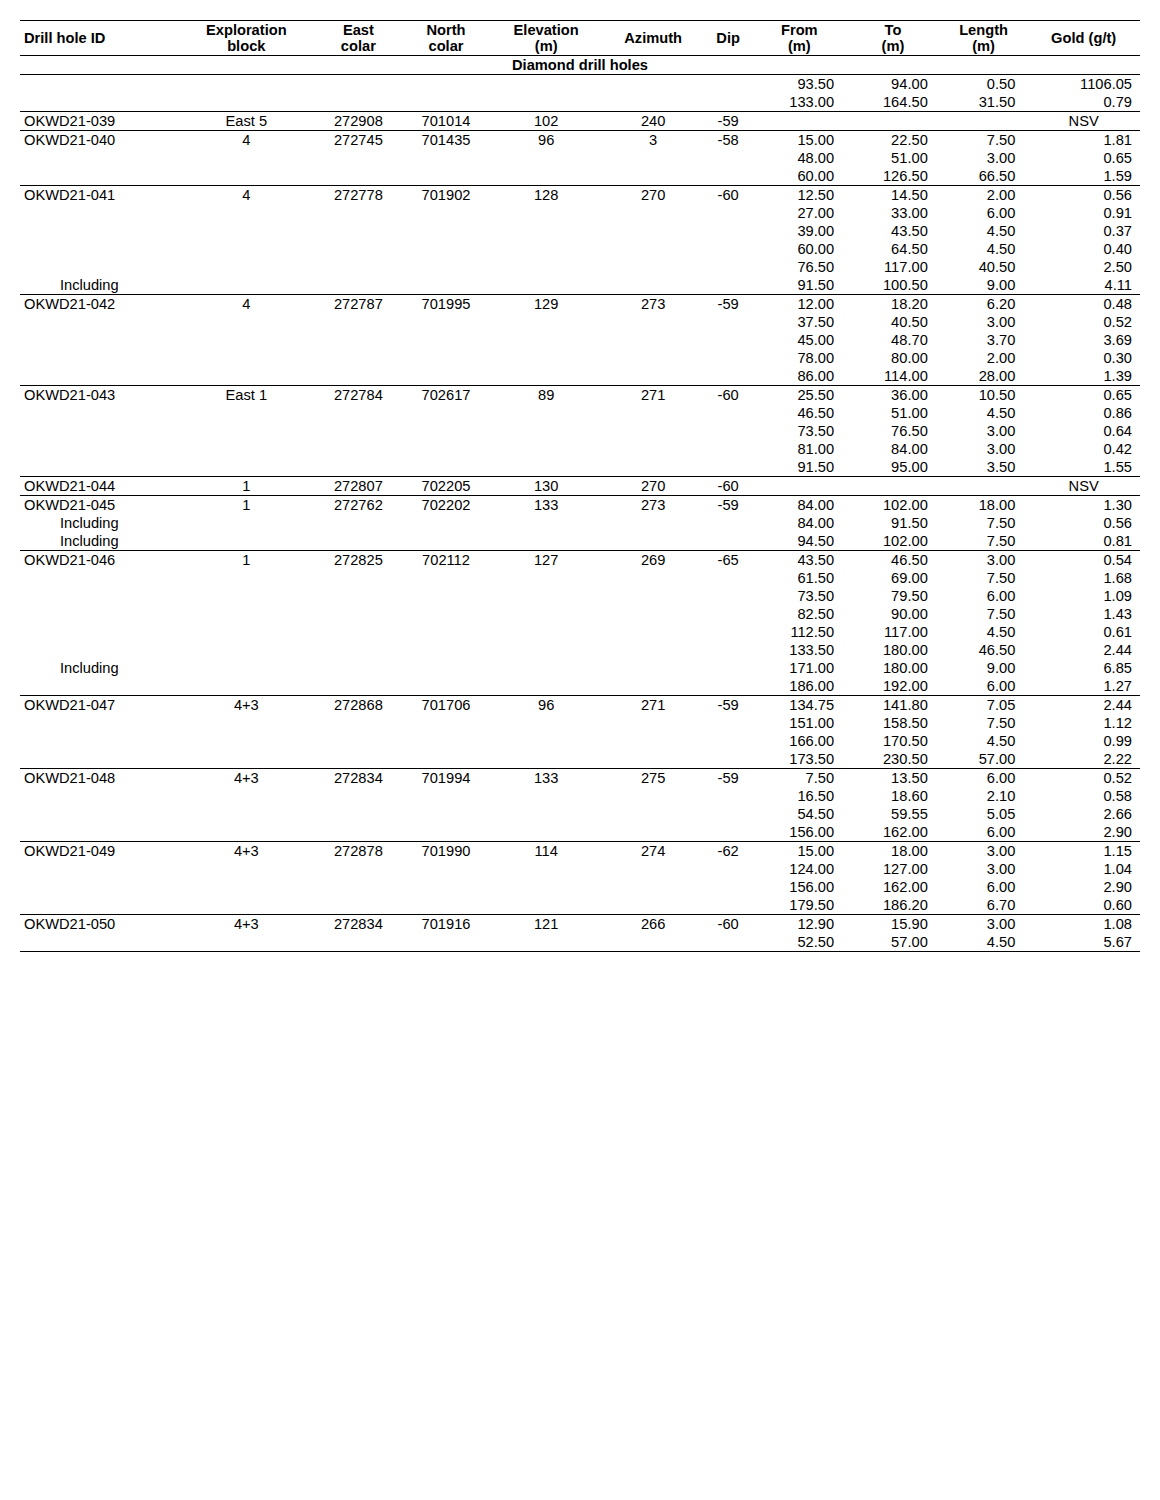| Drill hole ID | Exploration block | East colar | North colar | Elevation (m) | Azimuth | Dip | From (m) | To (m) | Length (m) | Gold (g/t) |
| --- | --- | --- | --- | --- | --- | --- | --- | --- | --- | --- |
| Diamond drill holes |
| | | | | | | | 93.50 | 94.00 | 0.50 | 1106.05 |
| | | | | | | | 133.00 | 164.50 | 31.50 | 0.79 |
| OKWD21-039 | East 5 | 272908 | 701014 | 102 | 240 | -59 | | | | NSV |
| OKWD21-040 | 4 | 272745 | 701435 | 96 | 3 | -58 | 15.00 | 22.50 | 7.50 | 1.81 |
| | | | | | | | 48.00 | 51.00 | 3.00 | 0.65 |
| | | | | | | | 60.00 | 126.50 | 66.50 | 1.59 |
| OKWD21-041 | 4 | 272778 | 701902 | 128 | 270 | -60 | 12.50 | 14.50 | 2.00 | 0.56 |
| | | | | | | | 27.00 | 33.00 | 6.00 | 0.91 |
| | | | | | | | 39.00 | 43.50 | 4.50 | 0.37 |
| | | | | | | | 60.00 | 64.50 | 4.50 | 0.40 |
| | | | | | | | 76.50 | 117.00 | 40.50 | 2.50 |
| Including | | | | | | | 91.50 | 100.50 | 9.00 | 4.11 |
| OKWD21-042 | 4 | 272787 | 701995 | 129 | 273 | -59 | 12.00 | 18.20 | 6.20 | 0.48 |
| | | | | | | | 37.50 | 40.50 | 3.00 | 0.52 |
| | | | | | | | 45.00 | 48.70 | 3.70 | 3.69 |
| | | | | | | | 78.00 | 80.00 | 2.00 | 0.30 |
| | | | | | | | 86.00 | 114.00 | 28.00 | 1.39 |
| OKWD21-043 | East 1 | 272784 | 702617 | 89 | 271 | -60 | 25.50 | 36.00 | 10.50 | 0.65 |
| | | | | | | | 46.50 | 51.00 | 4.50 | 0.86 |
| | | | | | | | 73.50 | 76.50 | 3.00 | 0.64 |
| | | | | | | | 81.00 | 84.00 | 3.00 | 0.42 |
| | | | | | | | 91.50 | 95.00 | 3.50 | 1.55 |
| OKWD21-044 | 1 | 272807 | 702205 | 130 | 270 | -60 | | | | NSV |
| OKWD21-045 | 1 | 272762 | 702202 | 133 | 273 | -59 | 84.00 | 102.00 | 18.00 | 1.30 |
| Including | | | | | | | 84.00 | 91.50 | 7.50 | 0.56 |
| Including | | | | | | | 94.50 | 102.00 | 7.50 | 0.81 |
| OKWD21-046 | 1 | 272825 | 702112 | 127 | 269 | -65 | 43.50 | 46.50 | 3.00 | 0.54 |
| | | | | | | | 61.50 | 69.00 | 7.50 | 1.68 |
| | | | | | | | 73.50 | 79.50 | 6.00 | 1.09 |
| | | | | | | | 82.50 | 90.00 | 7.50 | 1.43 |
| | | | | | | | 112.50 | 117.00 | 4.50 | 0.61 |
| | | | | | | | 133.50 | 180.00 | 46.50 | 2.44 |
| Including | | | | | | | 171.00 | 180.00 | 9.00 | 6.85 |
| | | | | | | | 186.00 | 192.00 | 6.00 | 1.27 |
| OKWD21-047 | 4+3 | 272868 | 701706 | 96 | 271 | -59 | 134.75 | 141.80 | 7.05 | 2.44 |
| | | | | | | | 151.00 | 158.50 | 7.50 | 1.12 |
| | | | | | | | 166.00 | 170.50 | 4.50 | 0.99 |
| | | | | | | | 173.50 | 230.50 | 57.00 | 2.22 |
| OKWD21-048 | 4+3 | 272834 | 701994 | 133 | 275 | -59 | 7.50 | 13.50 | 6.00 | 0.52 |
| | | | | | | | 16.50 | 18.60 | 2.10 | 0.58 |
| | | | | | | | 54.50 | 59.55 | 5.05 | 2.66 |
| | | | | | | | 156.00 | 162.00 | 6.00 | 2.90 |
| OKWD21-049 | 4+3 | 272878 | 701990 | 114 | 274 | -62 | 15.00 | 18.00 | 3.00 | 1.15 |
| | | | | | | | 124.00 | 127.00 | 3.00 | 1.04 |
| | | | | | | | 156.00 | 162.00 | 6.00 | 2.90 |
| | | | | | | | 179.50 | 186.20 | 6.70 | 0.60 |
| OKWD21-050 | 4+3 | 272834 | 701916 | 121 | 266 | -60 | 12.90 | 15.90 | 3.00 | 1.08 |
| | | | | | | | 52.50 | 57.00 | 4.50 | 5.67 |